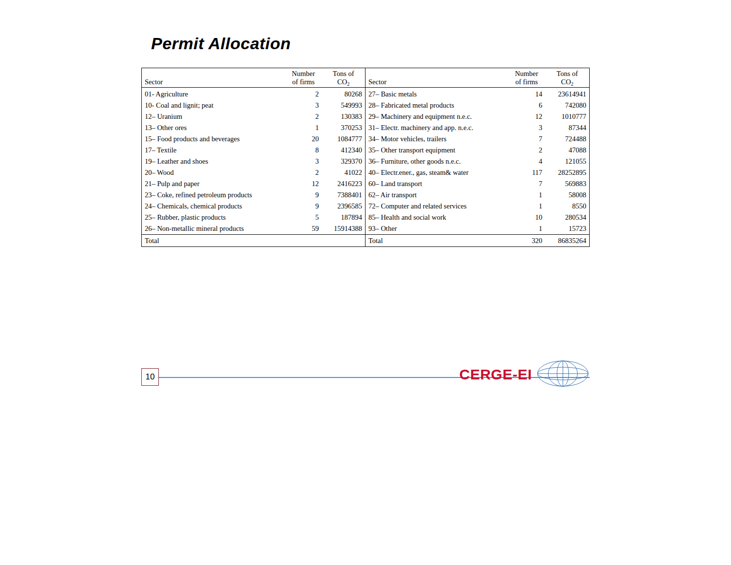Permit Allocation
| Sector | Number of firms | Tons of CO 2 |
| --- | --- | --- |
| 01- Agriculture | 2 | 80268 |
| 10- Coal and lignit; peat | 3 | 549993 |
| 12– Uranium | 2 | 130383 |
| 13– Other ores | 1 | 370253 |
| 15– Food products and beverages | 20 | 1084777 |
| 17– Textile | 8 | 412340 |
| 19– Leather and shoes | 3 | 329370 |
| 20– Wood | 2 | 41022 |
| 21– Pulp and paper | 12 | 2416223 |
| 23– Coke, refined petroleum products | 9 | 7388401 |
| 24– Chemicals, chemical products | 9 | 2396585 |
| 25– Rubber, plastic products | 5 | 187894 |
| 26– Non-metallic mineral products | 59 | 15914388 |
| Total | | |
| Sector | Number of firms | Tons of CO 2 |
| --- | --- | --- |
| 27– Basic metals | 14 | 23614941 |
| 28– Fabricated metal products | 6 | 742080 |
| 29– Machinery and equipment n.e.c. | 12 | 1010777 |
| 31– Electr. machinery and app. n.e.c. | 3 | 87344 |
| 34– Motor vehicles, trailers | 7 | 724488 |
| 35– Other transport equipment | 2 | 47088 |
| 36– Furniture, other goods n.e.c. | 4 | 121055 |
| 40– Electr.ener., gas, steam& water | 117 | 28252895 |
| 60– Land transport | 7 | 569883 |
| 62– Air transport | 1 | 58008 |
| 72– Computer and related services | 1 | 8550 |
| 85– Health and social work | 10 | 280534 |
| 93– Other | 1 | 15723 |
| Total | 320 | 86835264 |
10
CERGE-EI